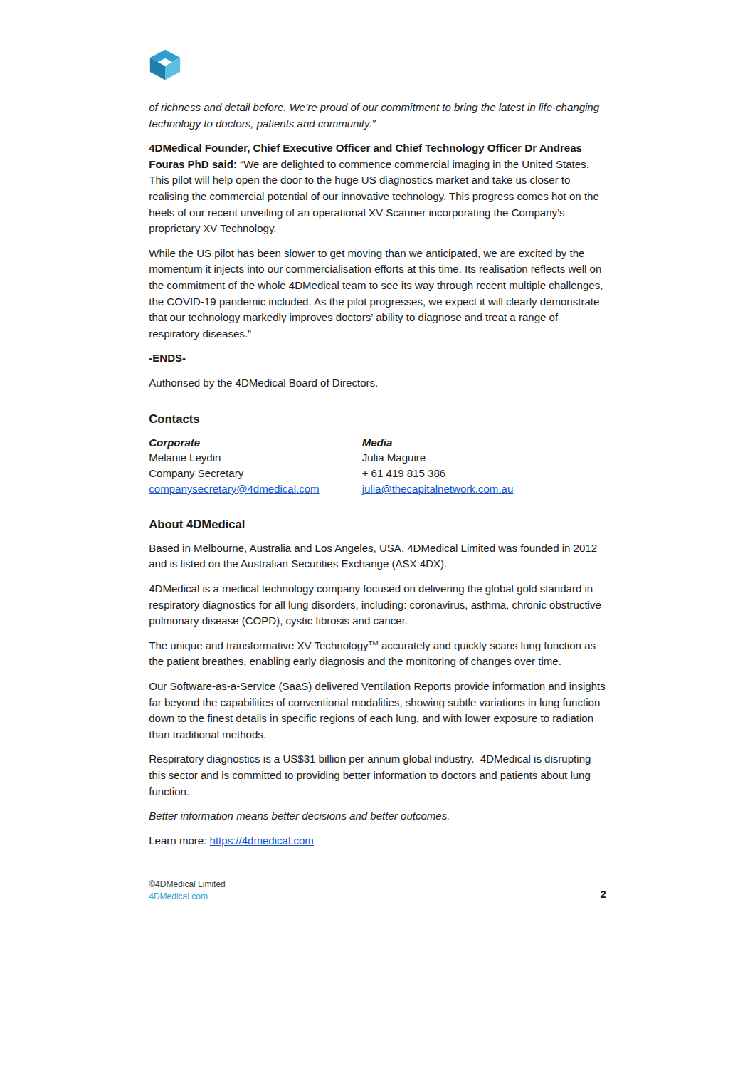of richness and detail before. We’re proud of our commitment to bring the latest in life-changing technology to doctors, patients and community.”
4DMedical Founder, Chief Executive Officer and Chief Technology Officer Dr Andreas Fouras PhD said: “We are delighted to commence commercial imaging in the United States. This pilot will help open the door to the huge US diagnostics market and take us closer to realising the commercial potential of our innovative technology. This progress comes hot on the heels of our recent unveiling of an operational XV Scanner incorporating the Company’s proprietary XV Technology.
While the US pilot has been slower to get moving than we anticipated, we are excited by the momentum it injects into our commercialisation efforts at this time. Its realisation reflects well on the commitment of the whole 4DMedical team to see its way through recent multiple challenges, the COVID-19 pandemic included. As the pilot progresses, we expect it will clearly demonstrate that our technology markedly improves doctors’ ability to diagnose and treat a range of respiratory diseases.”
-ENDS-
Authorised by the 4DMedical Board of Directors.
Contacts
| Corporate | Media |
| Melanie Leydin | Julia Maguire |
| Company Secretary | + 61 419 815 386 |
| companysecretary@4dmedical.com | julia@thecapitalnetwork.com.au |
About 4DMedical
Based in Melbourne, Australia and Los Angeles, USA, 4DMedical Limited was founded in 2012 and is listed on the Australian Securities Exchange (ASX:4DX).
4DMedical is a medical technology company focused on delivering the global gold standard in respiratory diagnostics for all lung disorders, including: coronavirus, asthma, chronic obstructive pulmonary disease (COPD), cystic fibrosis and cancer.
The unique and transformative XV TechnologyTM accurately and quickly scans lung function as the patient breathes, enabling early diagnosis and the monitoring of changes over time.
Our Software-as-a-Service (SaaS) delivered Ventilation Reports provide information and insights far beyond the capabilities of conventional modalities, showing subtle variations in lung function down to the finest details in specific regions of each lung, and with lower exposure to radiation than traditional methods.
Respiratory diagnostics is a US$31 billion per annum global industry. 4DMedical is disrupting this sector and is committed to providing better information to doctors and patients about lung function.
Better information means better decisions and better outcomes.
Learn more: https://4dmedical.com
©4DMedical Limited
4DMedical.com
2